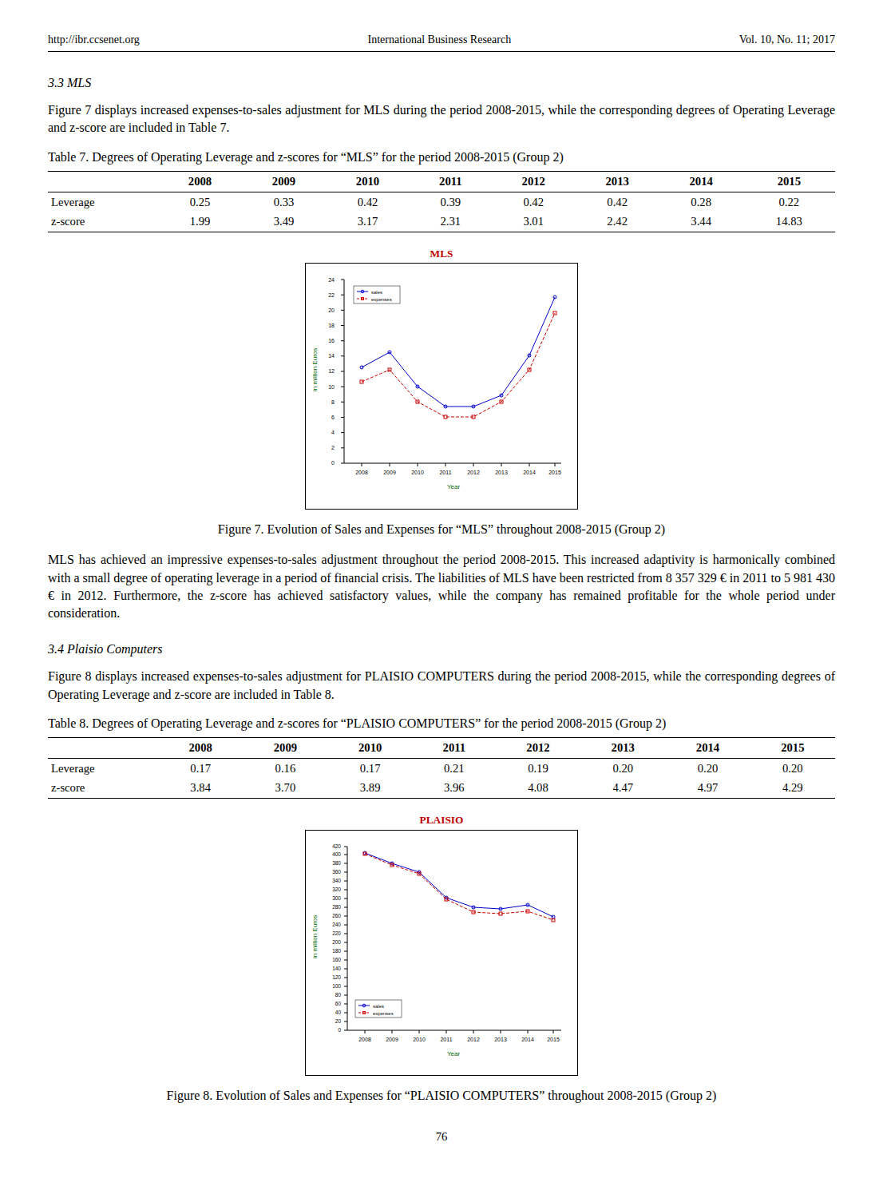http://ibr.ccsenet.org
International Business Research
Vol. 10, No. 11; 2017
3.3 MLS
Figure 7 displays increased expenses-to-sales adjustment for MLS during the period 2008-2015, while the corresponding degrees of Operating Leverage and z-score are included in Table 7.
Table 7. Degrees of Operating Leverage and z-scores for “MLS” for the period 2008-2015 (Group 2)
| | 2008 | 2009 | 2010 | 2011 | 2012 | 2013 | 2014 | 2015 |
| --- | --- | --- | --- | --- | --- | --- | --- | --- |
| Leverage | 0.25 | 0.33 | 0.42 | 0.39 | 0.42 | 0.42 | 0.28 | 0.22 |
| z-score | 1.99 | 3.49 | 3.17 | 2.31 | 3.01 | 2.42 | 3.44 | 14.83 |
MLS
in million Euros 0 2 4 6 8 10 12 14 16 18 20 22 24 2008 2009 2010 2011 2012 2013 2014 2015 Year sales expenses
Figure 7. Evolution of Sales and Expenses for “MLS” throughout 2008-2015 (Group 2)
MLS has achieved an impressive expenses-to-sales adjustment throughout the period 2008-2015. This increased adaptivity is harmonically combined with a small degree of operating leverage in a period of financial crisis. The liabilities of MLS have been restricted from 8 357 329 € in 2011 to 5 981 430 € in 2012. Furthermore, the z-score has achieved satisfactory values, while the company has remained profitable for the whole period under consideration.
3.4 Plaisio Computers
Figure 8 displays increased expenses-to-sales adjustment for PLAISIO COMPUTERS during the period 2008-2015, while the corresponding degrees of Operating Leverage and z-score are included in Table 8.
Table 8. Degrees of Operating Leverage and z-scores for “PLAISIO COMPUTERS” for the period 2008-2015 (Group 2)
| | 2008 | 2009 | 2010 | 2011 | 2012 | 2013 | 2014 | 2015 |
| --- | --- | --- | --- | --- | --- | --- | --- | --- |
| Leverage | 0.17 | 0.16 | 0.17 | 0.21 | 0.19 | 0.20 | 0.20 | 0.20 |
| z-score | 3.84 | 3.70 | 3.89 | 3.96 | 4.08 | 4.47 | 4.97 | 4.29 |
PLAISIO
in million Euros 0 20 40 60 80 100 120 140 160 180 200 220 240 260 280 300 320 340 360 380 400 420 2008 2009 2010 2011 2012 2013 2014 2015 Year sales expenses
Figure 8. Evolution of Sales and Expenses for “PLAISIO COMPUTERS” throughout 2008-2015 (Group 2)
76